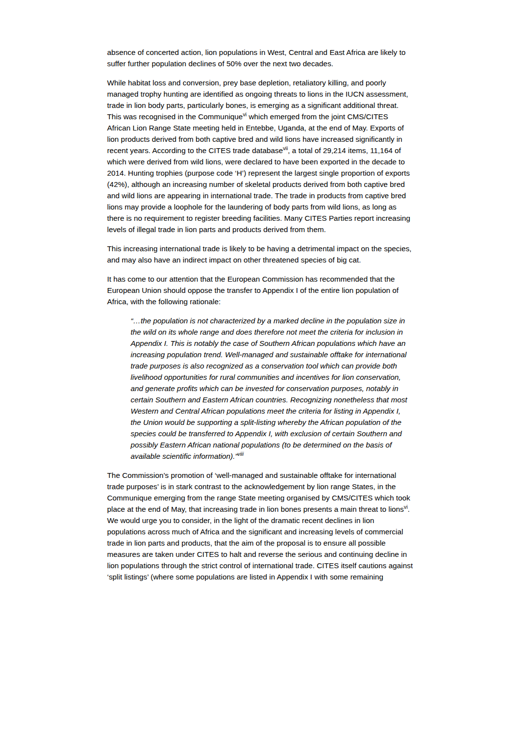absence of concerted action, lion populations in West, Central and East Africa are likely to suffer further population declines of 50% over the next two decades.
While habitat loss and conversion, prey base depletion, retaliatory killing, and poorly managed trophy hunting are identified as ongoing threats to lions in the IUCN assessment, trade in lion body parts, particularly bones, is emerging as a significant additional threat. This was recognised in the Communiquevi which emerged from the joint CMS/CITES African Lion Range State meeting held in Entebbe, Uganda, at the end of May. Exports of lion products derived from both captive bred and wild lions have increased significantly in recent years. According to the CITES trade databasevii, a total of 29,214 items, 11,164 of which were derived from wild lions, were declared to have been exported in the decade to 2014. Hunting trophies (purpose code ‘H’) represent the largest single proportion of exports (42%), although an increasing number of skeletal products derived from both captive bred and wild lions are appearing in international trade. The trade in products from captive bred lions may provide a loophole for the laundering of body parts from wild lions, as long as there is no requirement to register breeding facilities. Many CITES Parties report increasing levels of illegal trade in lion parts and products derived from them.
This increasing international trade is likely to be having a detrimental impact on the species, and may also have an indirect impact on other threatened species of big cat.
It has come to our attention that the European Commission has recommended that the European Union should oppose the transfer to Appendix I of the entire lion population of Africa, with the following rationale:
“…the population is not characterized by a marked decline in the population size in the wild on its whole range and does therefore not meet the criteria for inclusion in Appendix I. This is notably the case of Southern African populations which have an increasing population trend. Well-managed and sustainable offtake for international trade purposes is also recognized as a conservation tool which can provide both livelihood opportunities for rural communities and incentives for lion conservation, and generate profits which can be invested for conservation purposes, notably in certain Southern and Eastern African countries. Recognizing nonetheless that most Western and Central African populations meet the criteria for listing in Appendix I, the Union would be supporting a split-listing whereby the African population of the species could be transferred to Appendix I, with exclusion of certain Southern and possibly Eastern African national populations (to be determined on the basis of available scientific information).”viii
The Commission’s promotion of ‘well-managed and sustainable offtake for international trade purposes’ is in stark contrast to the acknowledgement by lion range States, in the Communique emerging from the range State meeting organised by CMS/CITES which took place at the end of May, that increasing trade in lion bones presents a main threat to lionsvi. We would urge you to consider, in the light of the dramatic recent declines in lion populations across much of Africa and the significant and increasing levels of commercial trade in lion parts and products, that the aim of the proposal is to ensure all possible measures are taken under CITES to halt and reverse the serious and continuing decline in lion populations through the strict control of international trade. CITES itself cautions against ‘split listings’ (where some populations are listed in Appendix I with some remaining